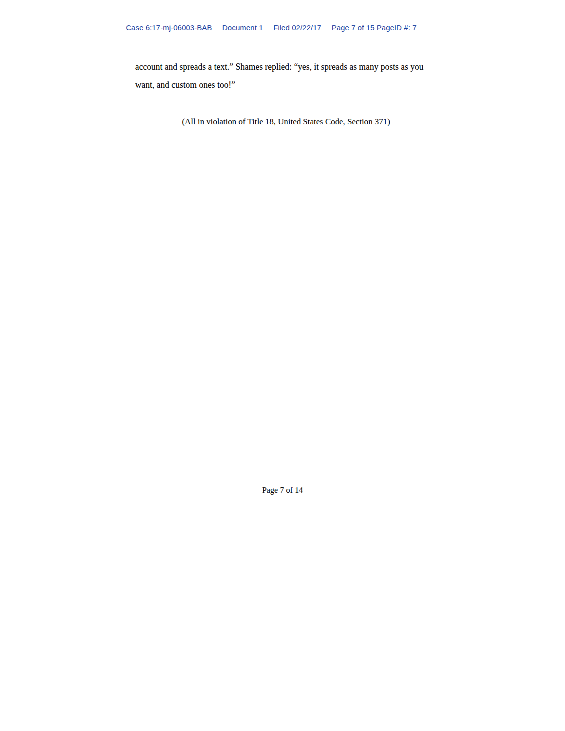Case 6:17-mj-06003-BAB Document 1 Filed 02/22/17 Page 7 of 15 PageID #: 7
account and spreads a text.” Shames replied: “yes, it spreads as many posts as you want, and custom ones too!”
(All in violation of Title 18, United States Code, Section 371)
Page 7 of 14